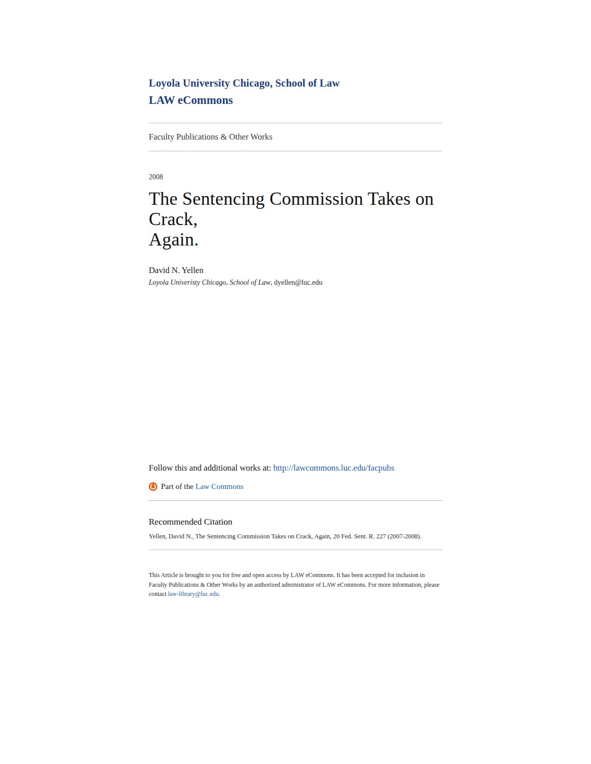Loyola University Chicago, School of Law
LAW eCommons
Faculty Publications & Other Works
2008
The Sentencing Commission Takes on Crack,
Again.
David N. Yellen
Loyola Univeristy Chicago, School of Law, dyellen@luc.edu
Follow this and additional works at: http://lawcommons.luc.edu/facpubs
Part of the Law Commons
Recommended Citation
Yellen, David N., The Sentencing Commission Takes on Crack, Again, 20 Fed. Sent. R. 227 (2007-2008).
This Article is brought to you for free and open access by LAW eCommons. It has been accepted for inclusion in Faculty Publications & Other Works by an authorized administrator of LAW eCommons. For more information, please contact law-library@luc.edu.